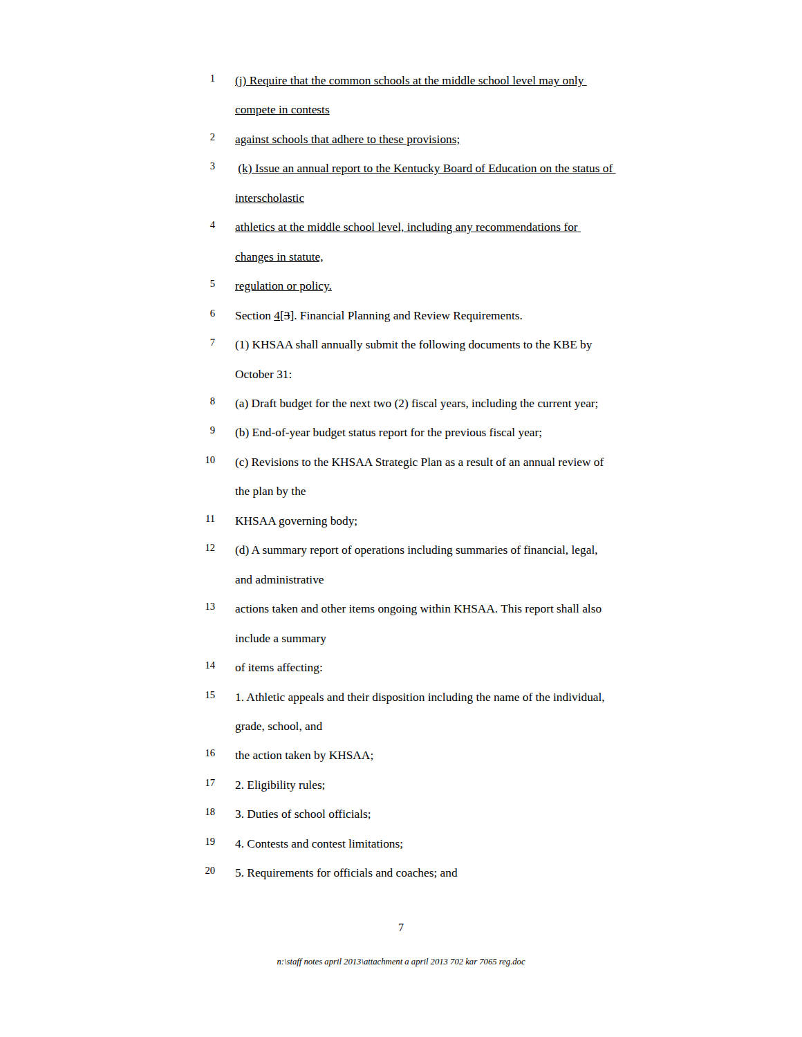(j) Require that the common schools at the middle school level may only compete in contests
against schools that adhere to these provisions;
(k) Issue an annual report to the Kentucky Board of Education on the status of interscholastic
athletics at the middle school level, including any recommendations for changes in statute,
regulation or policy.
Section 4[3]. Financial Planning and Review Requirements.
(1) KHSAA shall annually submit the following documents to the KBE by October 31:
(a) Draft budget for the next two (2) fiscal years, including the current year;
(b) End-of-year budget status report for the previous fiscal year;
(c) Revisions to the KHSAA Strategic Plan as a result of an annual review of the plan by the
KHSAA governing body;
(d) A summary report of operations including summaries of financial, legal, and administrative
actions taken and other items ongoing within KHSAA. This report shall also include a summary
of items affecting:
1. Athletic appeals and their disposition including the name of the individual, grade, school, and
the action taken by KHSAA;
2. Eligibility rules;
3. Duties of school officials;
4. Contests and contest limitations;
5. Requirements for officials and coaches; and
7
n:\staff notes april 2013\attachment a april 2013 702 kar 7065 reg.doc